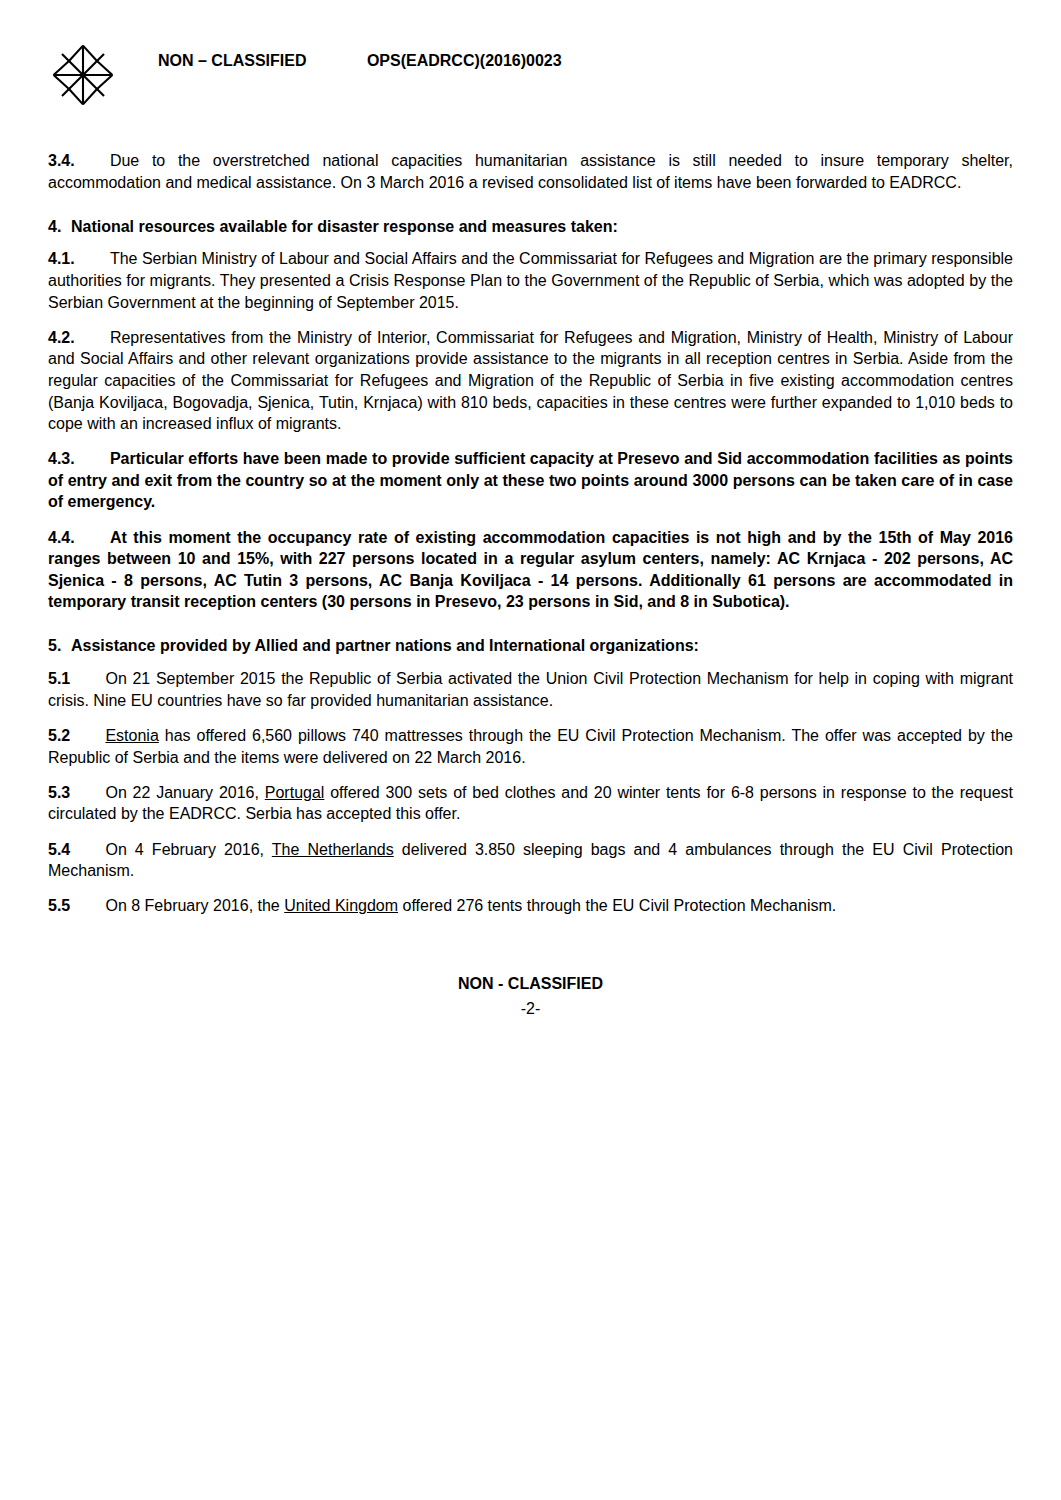NON – CLASSIFIED OPS(EADRCC)(2016)0023
3.4. Due to the overstretched national capacities humanitarian assistance is still needed to insure temporary shelter, accommodation and medical assistance. On 3 March 2016 a revised consolidated list of items have been forwarded to EADRCC.
4. National resources available for disaster response and measures taken:
4.1. The Serbian Ministry of Labour and Social Affairs and the Commissariat for Refugees and Migration are the primary responsible authorities for migrants. They presented a Crisis Response Plan to the Government of the Republic of Serbia, which was adopted by the Serbian Government at the beginning of September 2015.
4.2. Representatives from the Ministry of Interior, Commissariat for Refugees and Migration, Ministry of Health, Ministry of Labour and Social Affairs and other relevant organizations provide assistance to the migrants in all reception centres in Serbia. Aside from the regular capacities of the Commissariat for Refugees and Migration of the Republic of Serbia in five existing accommodation centres (Banja Koviljaca, Bogovadja, Sjenica, Tutin, Krnjaca) with 810 beds, capacities in these centres were further expanded to 1,010 beds to cope with an increased influx of migrants.
4.3. Particular efforts have been made to provide sufficient capacity at Presevo and Sid accommodation facilities as points of entry and exit from the country so at the moment only at these two points around 3000 persons can be taken care of in case of emergency.
4.4. At this moment the occupancy rate of existing accommodation capacities is not high and by the 15th of May 2016 ranges between 10 and 15%, with 227 persons located in a regular asylum centers, namely: AC Krnjaca - 202 persons, AC Sjenica - 8 persons, AC Tutin 3 persons, AC Banja Koviljaca - 14 persons. Additionally 61 persons are accommodated in temporary transit reception centers (30 persons in Presevo, 23 persons in Sid, and 8 in Subotica).
5. Assistance provided by Allied and partner nations and International organizations:
5.1 On 21 September 2015 the Republic of Serbia activated the Union Civil Protection Mechanism for help in coping with migrant crisis. Nine EU countries have so far provided humanitarian assistance.
5.2 Estonia has offered 6,560 pillows 740 mattresses through the EU Civil Protection Mechanism. The offer was accepted by the Republic of Serbia and the items were delivered on 22 March 2016.
5.3 On 22 January 2016, Portugal offered 300 sets of bed clothes and 20 winter tents for 6-8 persons in response to the request circulated by the EADRCC. Serbia has accepted this offer.
5.4 On 4 February 2016, The Netherlands delivered 3.850 sleeping bags and 4 ambulances through the EU Civil Protection Mechanism.
5.5 On 8 February 2016, the United Kingdom offered 276 tents through the EU Civil Protection Mechanism.
NON - CLASSIFIED
-2-